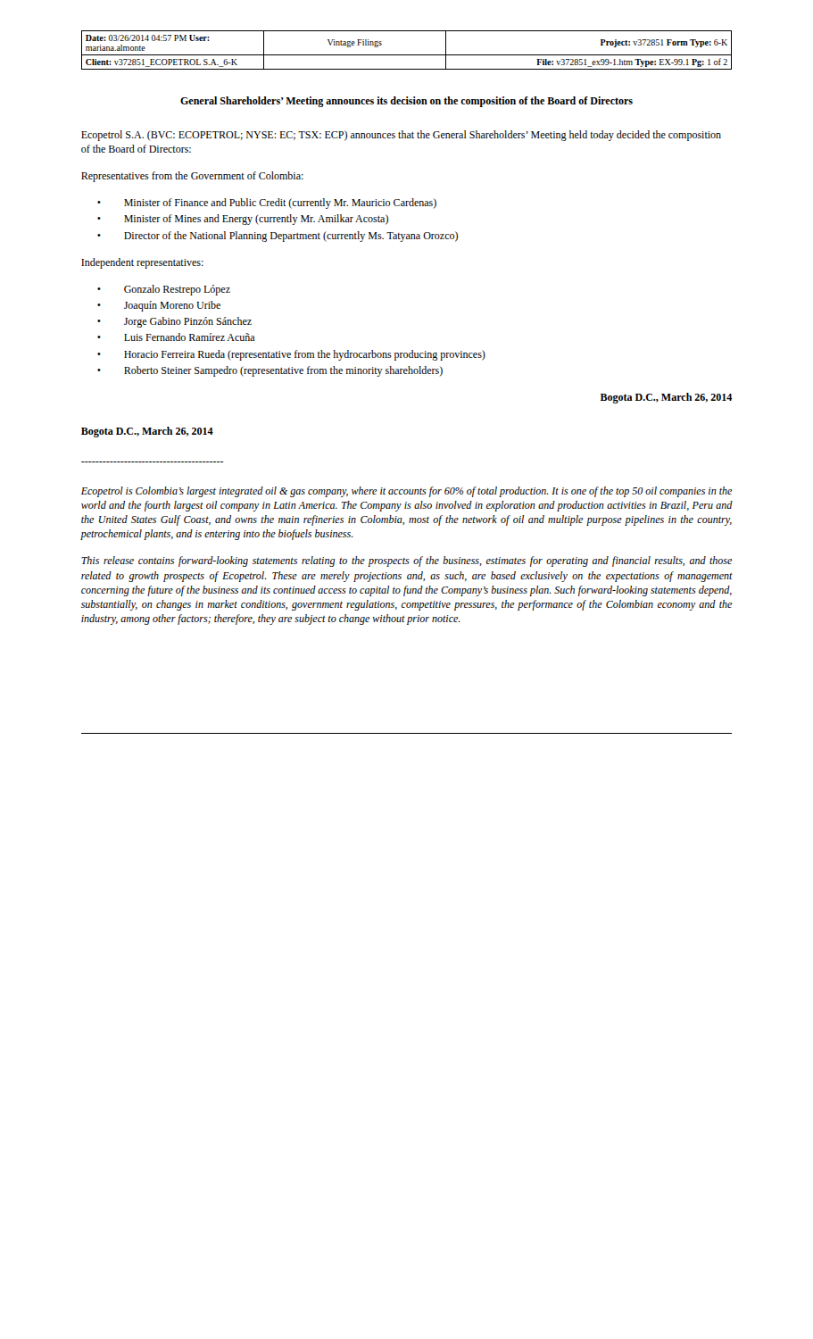| Date: 03/26/2014 04:57 PM User: mariana.almonte | Vintage Filings | Project: v372851 Form Type: 6-K |
| Client: v372851_ECOPETROL S.A._6-K | | File: v372851_ex99-1.htm Type: EX-99.1 Pg: 1 of 2 |
General Shareholders’ Meeting announces its decision on the composition of the Board of Directors
Ecopetrol S.A. (BVC: ECOPETROL; NYSE: EC; TSX: ECP) announces that the General Shareholders’ Meeting held today decided the composition of the Board of Directors:
Representatives from the Government of Colombia:
Minister of Finance and Public Credit (currently Mr. Mauricio Cardenas)
Minister of Mines and Energy (currently Mr. Amilkar Acosta)
Director of the National Planning Department (currently Ms. Tatyana Orozco)
Independent representatives:
Gonzalo Restrepo López
Joaquín Moreno Uribe
Jorge Gabino Pinzón Sánchez
Luis Fernando Ramírez Acuña
Horacio Ferreira Rueda (representative from the hydrocarbons producing provinces)
Roberto Steiner Sampedro (representative from the minority shareholders)
Bogota D.C., March 26, 2014
Bogota D.C., March 26, 2014
----------------------------------------
Ecopetrol is Colombia’s largest integrated oil & gas company, where it accounts for 60% of total production. It is one of the top 50 oil companies in the world and the fourth largest oil company in Latin America. The Company is also involved in exploration and production activities in Brazil, Peru and the United States Gulf Coast, and owns the main refineries in Colombia, most of the network of oil and multiple purpose pipelines in the country, petrochemical plants, and is entering into the biofuels business.
This release contains forward-looking statements relating to the prospects of the business, estimates for operating and financial results, and those related to growth prospects of Ecopetrol. These are merely projections and, as such, are based exclusively on the expectations of management concerning the future of the business and its continued access to capital to fund the Company’s business plan. Such forward-looking statements depend, substantially, on changes in market conditions, government regulations, competitive pressures, the performance of the Colombian economy and the industry, among other factors; therefore, they are subject to change without prior notice.